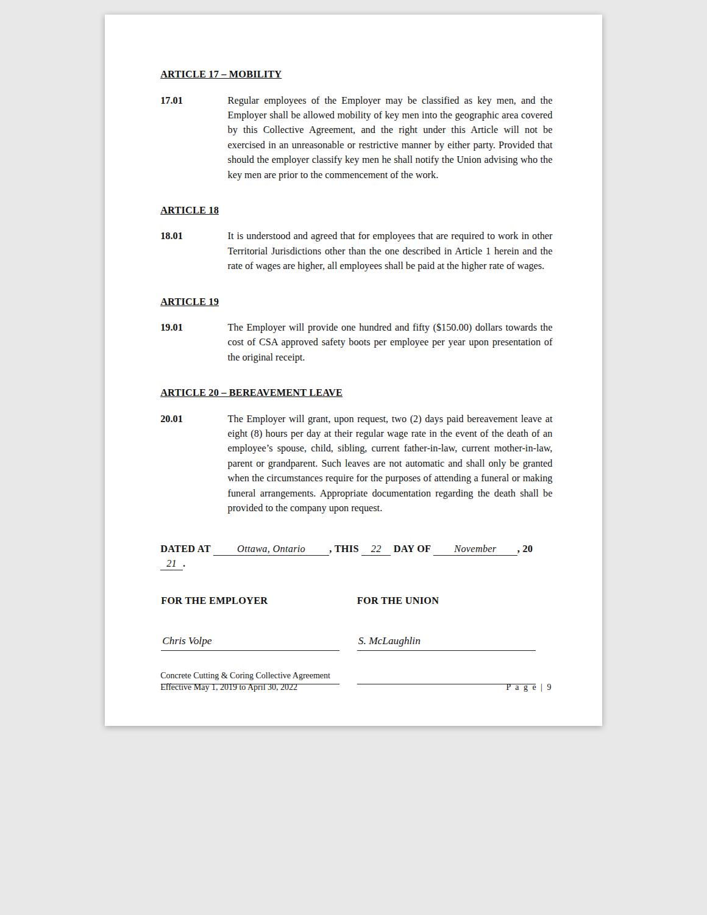ARTICLE 17 – MOBILITY
17.01
Regular employees of the Employer may be classified as key men, and the Employer shall be allowed mobility of key men into the geographic area covered by this Collective Agreement, and the right under this Article will not be exercised in an unreasonable or restrictive manner by either party. Provided that should the employer classify key men he shall notify the Union advising who the key men are prior to the commencement of the work.
ARTICLE 18
18.01
It is understood and agreed that for employees that are required to work in other Territorial Jurisdictions other than the one described in Article 1 herein and the rate of wages are higher, all employees shall be paid at the higher rate of wages.
ARTICLE 19
19.01
The Employer will provide one hundred and fifty ($150.00) dollars towards the cost of CSA approved safety boots per employee per year upon presentation of the original receipt.
ARTICLE 20 – BEREAVEMENT LEAVE
20.01
The Employer will grant, upon request, two (2) days paid bereavement leave at eight (8) hours per day at their regular wage rate in the event of the death of an employee’s spouse, child, sibling, current father-in-law, current mother-in-law, parent or grandparent. Such leaves are not automatic and shall only be granted when the circumstances require for the purposes of attending a funeral or making funeral arrangements. Appropriate documentation regarding the death shall be provided to the company upon request.
DATED AT Ottawa, Ontario, THIS 22 DAY OF November, 2021.
| FOR THE EMPLOYER | FOR THE UNION |
| --- | --- |
| Chris Volpe | S. McLaughlin |
Concrete Cutting & Coring Collective Agreement
Effective May 1, 2019 to April 30, 2022
P a g e | 9